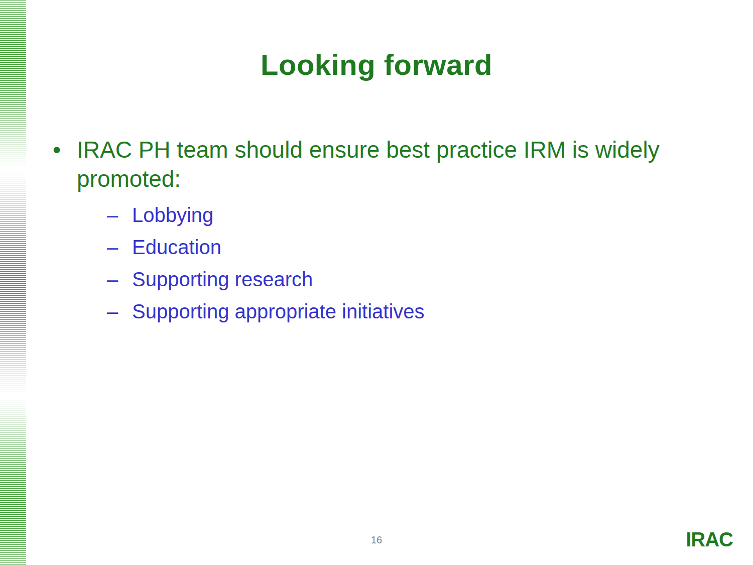Looking forward
IRAC PH team should ensure best practice IRM is widely promoted:
Lobbying
Education
Supporting research
Supporting appropriate initiatives
16
IRAC